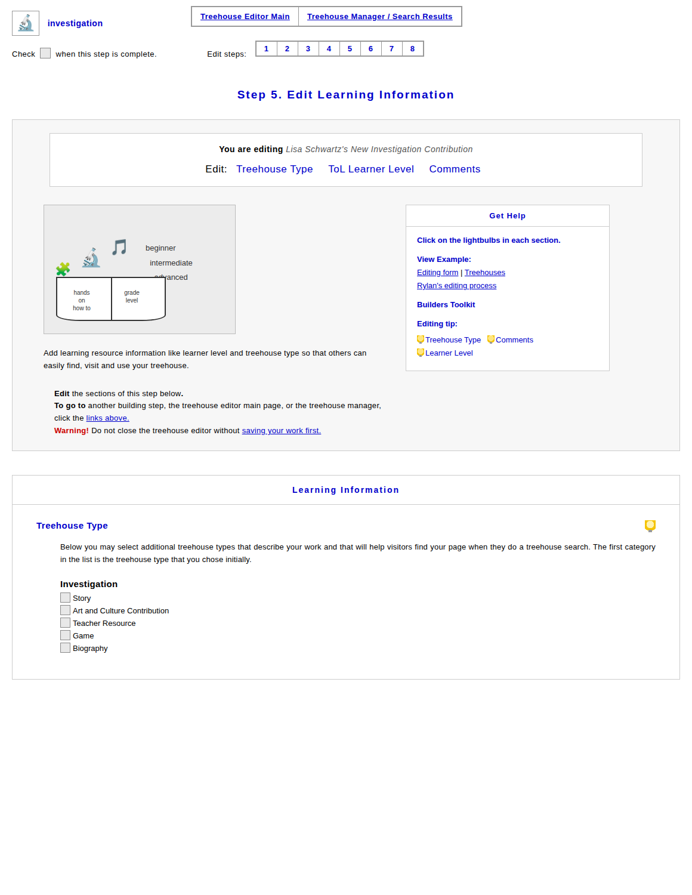🔬
investigation
| Treehouse Editor Main | Treehouse Manager / Search Results |
Check when this step is complete. Edit steps:
| 1 | 2 | 3 | 4 | 5 | 6 | 7 | 8 |
Step 5. Edit Learning Information
You are editing Lisa Schwartz's New Investigation Contribution
Edit: Treehouse Type ToL Learner Level Comments
🧩 🔬 🎵
beginner
intermediate
advanced
hands
on
how to
grade
level
Add learning resource information like learner level and treehouse type so that others can easily find, visit and use your treehouse.
Edit the sections of this step below.
To go to another building step, the treehouse editor main page, or the treehouse manager, click the links above.
Warning! Do not close the treehouse editor without saving your work first.
Get Help
Click on the lightbulbs in each section.
View Example:
Editing form | Treehouses
Rylan's editing process
Builders Toolkit
Editing tip:
Treehouse Type Comments
Learner Level
Learning Information
Treehouse Type
Below you may select additional treehouse types that describe your work and that will help visitors find your page when they do a treehouse search. The first category in the list is the treehouse type that you chose initially.
Investigation
Story
Art and Culture Contribution
Teacher Resource
Game
Biography